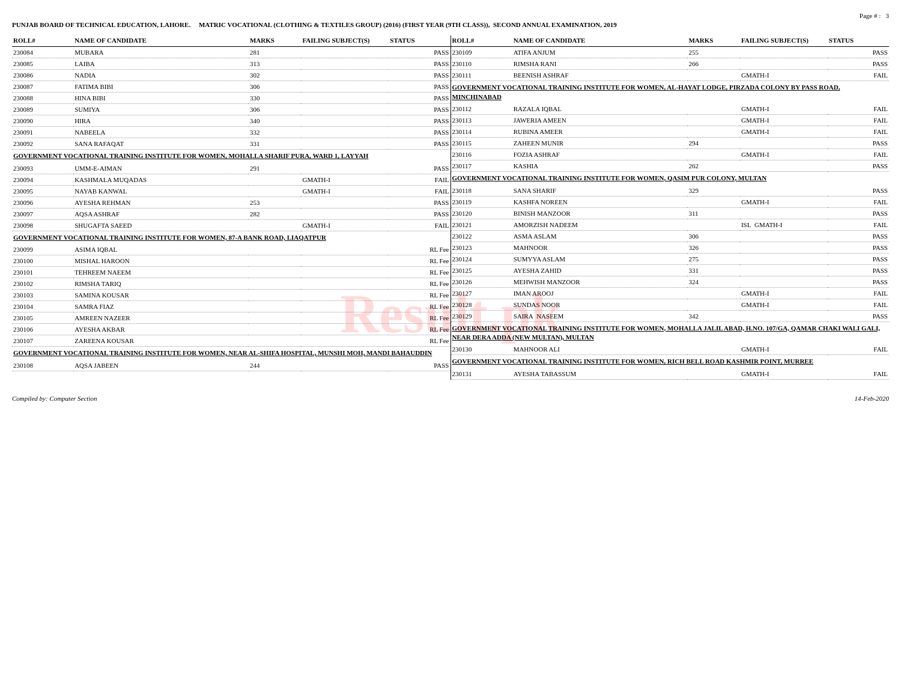Result.pk
Page # : 3
PUNJAB BOARD OF TECHNICAL EDUCATION, LAHORE. MATRIC VOCATIONAL (CLOTHING & TEXTILES GROUP) (2016) (FIRST YEAR (9TH CLASS)), SECOND ANNUAL EXAMINATION, 2019
| / ROLL# / NAME OF CANDIDATE / MARKS / FAILING SUBJECT(S) / STATUS / / --- / --- / --- / --- / --- / / 230084 / MUBARA / 281 / / PASS / / 230085 / LAIBA / 313 / / PASS / / 230086 / NADIA / 302 / / PASS / / 230087 / FATIMA BIBI / 306 / / PASS / / 230088 / HINA BIBI / 330 / / PASS / / 230089 / SUMIYA / 306 / / PASS / / 230090 / HIRA / 340 / / PASS / / 230091 / NABEELA / 332 / / PASS / / 230092 / SANA RAFAQAT / 331 / / PASS / / GOVERNMENT VOCATIONAL TRAINING INSTITUTE FOR WOMEN, MOHALLA SHARIF PURA, WARD 1, LAYYAH / / 230093 / UMM-E-AIMAN / 291 / / PASS / / 230094 / KASHMALA MUQADAS / / GMATH-I / FAIL / / 230095 / NAYAB KANWAL / / GMATH-I / FAIL / / 230096 / AYESHA REHMAN / 253 / / PASS / / 230097 / AQSA ASHRAF / 282 / / PASS / / 230098 / SHUGAFTA SAEED / / GMATH-I / FAIL / / GOVERNMENT VOCATIONAL TRAINING INSTITUTE FOR WOMEN, 87-A BANK ROAD, LIAQATPUR / / 230099 / ASIMA IQBAL / / / RL Fee / / 230100 / MISHAL HAROON / / / RL Fee / / 230101 / TEHREEM NAEEM / / / RL Fee / / 230102 / RIMSHA TARIQ / / / RL Fee / / 230103 / SAMINA KOUSAR / / / RL Fee / / 230104 / SAMRA FIAZ / / / RL Fee / / 230105 / AMREEN NAZEER / / / RL Fee / / 230106 / AYESHA AKBAR / / / RL Fee / / 230107 / ZAREENA KOUSAR / / / RL Fee / / GOVERNMENT VOCATIONAL TRAINING INSTITUTE FOR WOMEN, NEAR AL-SHIFA HOSPITAL, MUNSHI MOH, MANDI BAHAUDDIN / / 230108 / AQSA JABEEN / 244 / / PASS / | / ROLL# / NAME OF CANDIDATE / MARKS / FAILING SUBJECT(S) / STATUS / / --- / --- / --- / --- / --- / / 230109 / ATIFA ANJUM / 255 / / PASS / / 230110 / RIMSHA RANI / 266 / / PASS / / 230111 / BEENISH ASHRAF / / GMATH-I / FAIL / / GOVERNMENT VOCATIONAL TRAINING INSTITUTE FOR WOMEN, AL-HAYAT LODGE, PIRZADA COLONY BY PASS ROAD, MINCHINABAD / / 230112 / RAZALA IQBAL / / GMATH-I / FAIL / / 230113 / JAWERIA AMEEN / / GMATH-I / FAIL / / 230114 / RUBINA AMEER / / GMATH-I / FAIL / / 230115 / ZAHEEN MUNIR / 294 / / PASS / / 230116 / FOZIA ASHRAF / / GMATH-I / FAIL / / 230117 / KASHIA / 262 / / PASS / / GOVERNMENT VOCATIONAL TRAINING INSTITUTE FOR WOMEN, QASIM PUR COLONY, MULTAN / / 230118 / SANA SHARIF / 329 / / PASS / / 230119 / KASHFA NOREEN / / GMATH-I / FAIL / / 230120 / BINISH MANZOOR / 311 / / PASS / / 230121 / AMORZISH NADEEM / / ISL GMATH-I / FAIL / / 230122 / ASMA ASLAM / 306 / / PASS / / 230123 / MAHNOOR / 326 / / PASS / / 230124 / SUMYYA ASLAM / 275 / / PASS / / 230125 / AYESHA ZAHID / 331 / / PASS / / 230126 / MEHWISH MANZOOR / 324 / / PASS / / 230127 / IMAN AROOJ / / GMATH-I / FAIL / / 230128 / SUNDAS NOOR / / GMATH-I / FAIL / / 230129 / SAIRA NASEEM / 342 / / PASS / / GOVERNMENT VOCATIONAL TRAINING INSTITUTE FOR WOMEN, MOHALLA JALIL ABAD, H.NO. 107/GA, QAMAR CHAKI WALI GALI, NEAR DERA ADDA (NEW MULTAN), MULTAN / / 230130 / MAHNOOR ALI / / GMATH-I / FAIL / / GOVERNMENT VOCATIONAL TRAINING INSTITUTE FOR WOMEN, RICH BELL ROAD KASHMIR POINT, MURREE / / 230131 / AYESHA TABASSUM / / GMATH-I / FAIL / |
Compiled by: Computer Section 14-Feb-2020